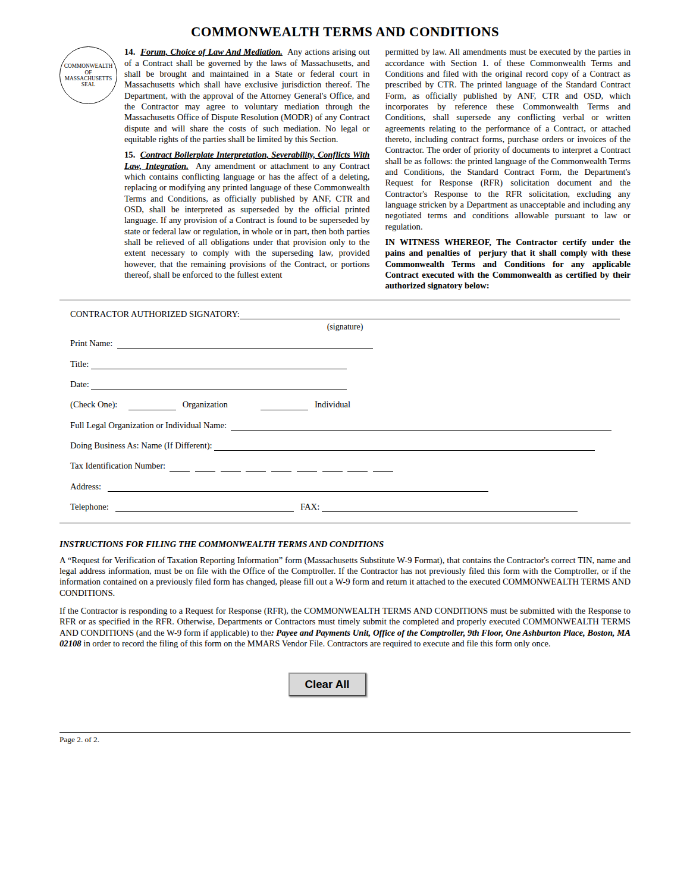COMMONWEALTH TERMS AND CONDITIONS
COMMONWEALTH
OF
MASSACHUSETTS
SEAL
14. Forum, Choice of Law And Mediation. Any actions arising out of a Contract shall be governed by the laws of Massachusetts, and shall be brought and maintained in a State or federal court in Massachusetts which shall have exclusive jurisdiction thereof. The Department, with the approval of the Attorney General's Office, and the Contractor may agree to voluntary mediation through the Massachusetts Office of Dispute Resolution (MODR) of any Contract dispute and will share the costs of such mediation. No legal or equitable rights of the parties shall be limited by this Section.
15. Contract Boilerplate Interpretation, Severability, Conflicts With Law, Integration. Any amendment or attachment to any Contract which contains conflicting language or has the affect of a deleting, replacing or modifying any printed language of these Commonwealth Terms and Conditions, as officially published by ANF, CTR and OSD, shall be interpreted as superseded by the official printed language. If any provision of a Contract is found to be superseded by state or federal law or regulation, in whole or in part, then both parties shall be relieved of all obligations under that provision only to the extent necessary to comply with the superseding law, provided however, that the remaining provisions of the Contract, or portions thereof, shall be enforced to the fullest extent
permitted by law. All amendments must be executed by the parties in accordance with Section 1. of these Commonwealth Terms and Conditions and filed with the original record copy of a Contract as prescribed by CTR. The printed language of the Standard Contract Form, as officially published by ANF, CTR and OSD, which incorporates by reference these Commonwealth Terms and Conditions, shall supersede any conflicting verbal or written agreements relating to the performance of a Contract, or attached thereto, including contract forms, purchase orders or invoices of the Contractor. The order of priority of documents to interpret a Contract shall be as follows: the printed language of the Commonwealth Terms and Conditions, the Standard Contract Form, the Department's Request for Response (RFR) solicitation document and the Contractor's Response to the RFR solicitation, excluding any language stricken by a Department as unacceptable and including any negotiated terms and conditions allowable pursuant to law or regulation.
IN WITNESS WHEREOF, The Contractor certify under the pains and penalties of perjury that it shall comply with these Commonwealth Terms and Conditions for any applicable Contract executed with the Commonwealth as certified by their authorized signatory below:
CONTRACTOR AUTHORIZED SIGNATORY:
(signature)
Print Name:
Title:
Date:
(Check One): Organization Individual
Full Legal Organization or Individual Name:
Doing Business As: Name (If Different):
Tax Identification Number:
Address:
Telephone: FAX:
INSTRUCTIONS FOR FILING THE COMMONWEALTH TERMS AND CONDITIONS
A “Request for Verification of Taxation Reporting Information” form (Massachusetts Substitute W-9 Format), that contains the Contractor's correct TIN, name and legal address information, must be on file with the Office of the Comptroller. If the Contractor has not previously filed this form with the Comptroller, or if the information contained on a previously filed form has changed, please fill out a W-9 form and return it attached to the executed COMMONWEALTH TERMS AND CONDITIONS.
If the Contractor is responding to a Request for Response (RFR), the COMMONWEALTH TERMS AND CONDITIONS must be submitted with the Response to RFR or as specified in the RFR. Otherwise, Departments or Contractors must timely submit the completed and properly executed COMMONWEALTH TERMS AND CONDITIONS (and the W-9 form if applicable) to the: Payee and Payments Unit, Office of the Comptroller, 9th Floor, One Ashburton Place, Boston, MA 02108 in order to record the filing of this form on the MMARS Vendor File. Contractors are required to execute and file this form only once.
Clear All
Page 2. of 2.